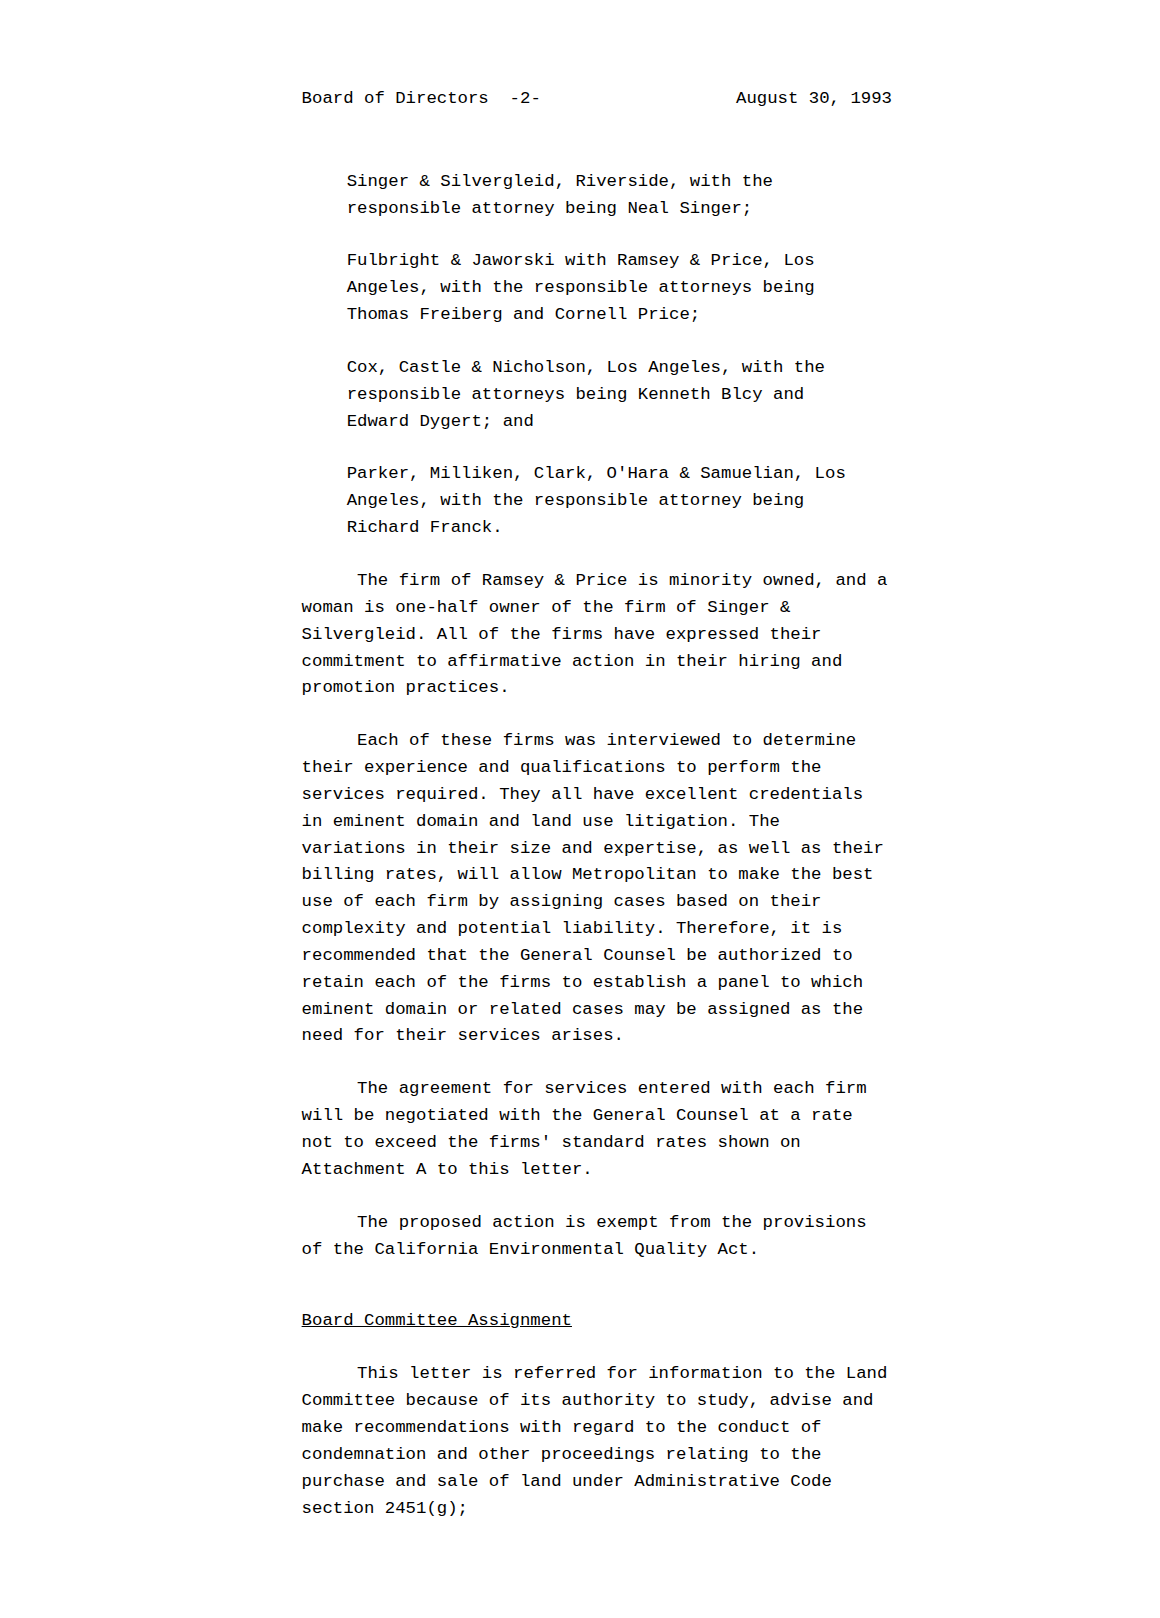Board of Directors -2- August 30, 1993
Singer & Silvergleid, Riverside, with the responsible attorney being Neal Singer;
Fulbright & Jaworski with Ramsey & Price, Los Angeles, with the responsible attorneys being Thomas Freiberg and Cornell Price;
Cox, Castle & Nicholson, Los Angeles, with the responsible attorneys being Kenneth Blcy and Edward Dygert; and
Parker, Milliken, Clark, O'Hara & Samuelian, Los Angeles, with the responsible attorney being Richard Franck.
The firm of Ramsey & Price is minority owned, and a woman is one-half owner of the firm of Singer & Silvergleid. All of the firms have expressed their commitment to affirmative action in their hiring and promotion practices.
Each of these firms was interviewed to determine their experience and qualifications to perform the services required. They all have excellent credentials in eminent domain and land use litigation. The variations in their size and expertise, as well as their billing rates, will allow Metropolitan to make the best use of each firm by assigning cases based on their complexity and potential liability. Therefore, it is recommended that the General Counsel be authorized to retain each of the firms to establish a panel to which eminent domain or related cases may be assigned as the need for their services arises.
The agreement for services entered with each firm will be negotiated with the General Counsel at a rate not to exceed the firms' standard rates shown on Attachment A to this letter.
The proposed action is exempt from the provisions of the California Environmental Quality Act.
Board Committee Assignment
This letter is referred for information to the Land Committee because of its authority to study, advise and make recommendations with regard to the conduct of condemnation and other proceedings relating to the purchase and sale of land under Administrative Code section 2451(g);